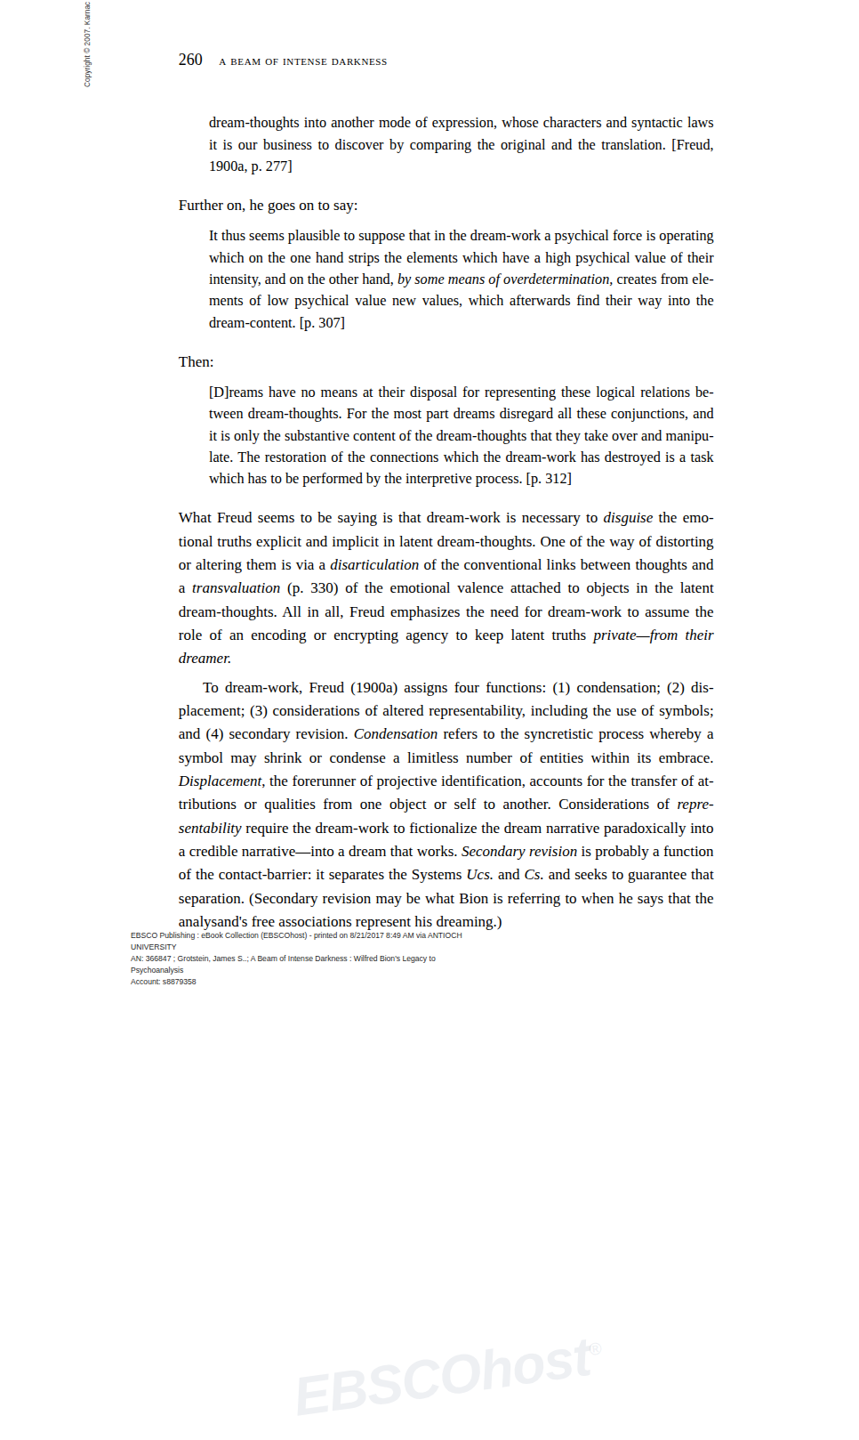Copyright © 2007. Karnac Books. All rights reserved. May not be reproduced in any form without permission from the publisher, except fair uses permitted under U.S. or applicable copyright law.
EBSCOhost®
260 A Beam of Intense Darkness
dream-thoughts into another mode of expression, whose characters and syntactic laws it is our business to discover by comparing the original and the translation. [Freud, 1900a, p. 277]
Further on, he goes on to say:
It thus seems plausible to suppose that in the dream-work a psychical force is operating which on the one hand strips the elements which have a high psychical value of their intensity, and on the other hand, by some means of overdetermination, creates from elements of low psychical value new values, which afterwards find their way into the dream-content. [p. 307]
Then:
[D]reams have no means at their disposal for representing these logical relations between dream-thoughts. For the most part dreams disregard all these conjunctions, and it is only the substantive content of the dream-thoughts that they take over and manipulate. The restoration of the connections which the dream-work has destroyed is a task which has to be performed by the interpretive process. [p. 312]
What Freud seems to be saying is that dream-work is necessary to disguise the emotional truths explicit and implicit in latent dream-thoughts. One of the way of distorting or altering them is via a disarticulation of the conventional links between thoughts and a transvaluation (p. 330) of the emotional valence attached to objects in the latent dream-thoughts. All in all, Freud emphasizes the need for dream-work to assume the role of an encoding or encrypting agency to keep latent truths private—from their dreamer.
To dream-work, Freud (1900a) assigns four functions: (1) condensation; (2) displacement; (3) considerations of altered representability, including the use of symbols; and (4) secondary revision. Condensation refers to the syncretistic process whereby a symbol may shrink or condense a limitless number of entities within its embrace. Displacement, the forerunner of projective identification, accounts for the transfer of attributions or qualities from one object or self to another. Considerations of representability require the dream-work to fictionalize the dream narrative paradoxically into a credible narrative—into a dream that works. Secondary revision is probably a function of the contact-barrier: it separates the Systems Ucs. and Cs. and seeks to guarantee that separation. (Secondary revision may be what Bion is referring to when he says that the analysand's free associations represent his dreaming.)
EBSCO Publishing : eBook Collection (EBSCOhost) - printed on 8/21/2017 8:49 AM via ANTIOCH
UNIVERSITY
AN: 366847 ; Grotstein, James S..; A Beam of Intense Darkness : Wilfred Bion's Legacy to
Psychoanalysis
Account: s8879358